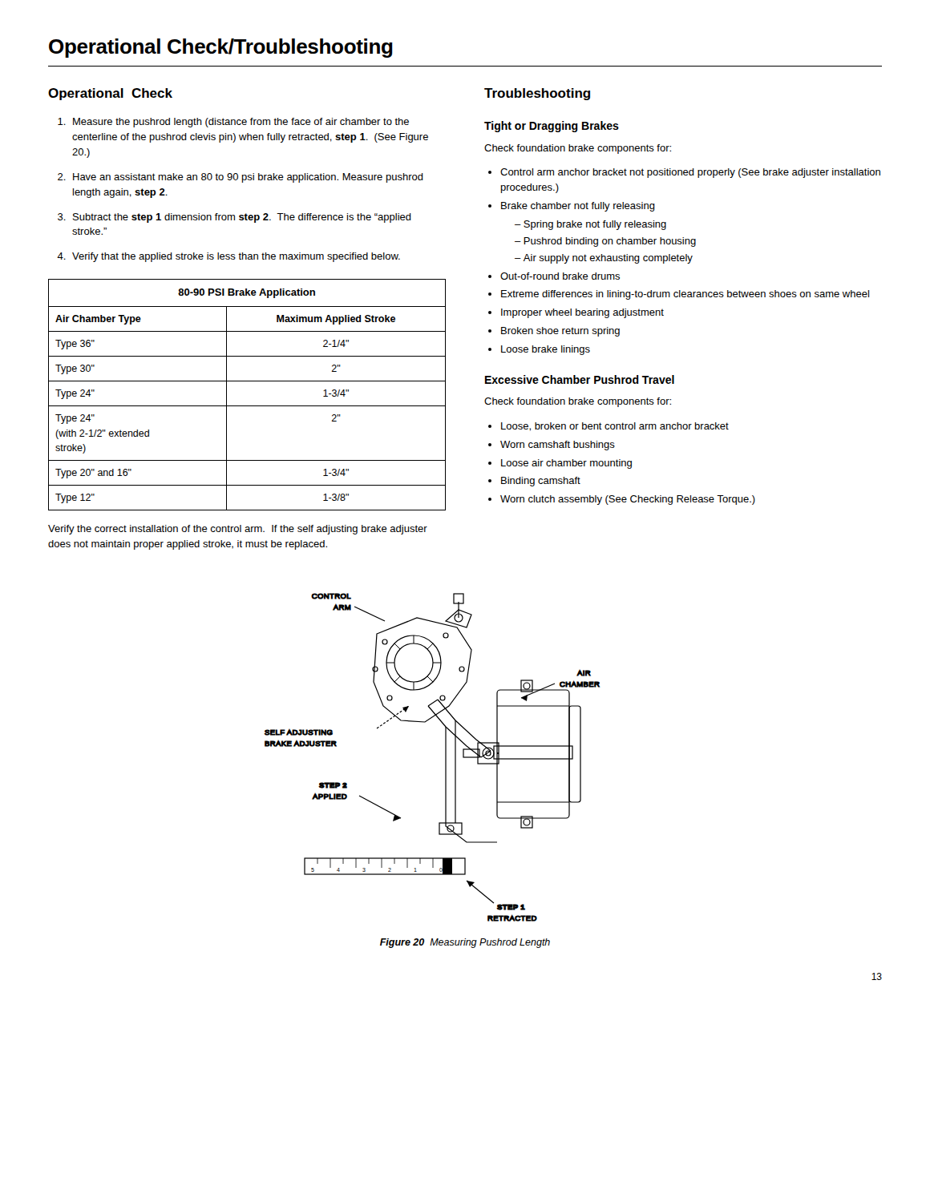Operational Check/Troubleshooting
Operational Check
Measure the pushrod length (distance from the face of air chamber to the centerline of the pushrod clevis pin) when fully retracted, step 1. (See Figure 20.)
Have an assistant make an 80 to 90 psi brake application. Measure pushrod length again, step 2.
Subtract the step 1 dimension from step 2. The difference is the “applied stroke.”
Verify that the applied stroke is less than the maximum specified below.
| 80-90 PSI Brake Application |
| --- |
| Air Chamber Type | Maximum Applied Stroke |
| Type 36" | 2-1/4" |
| Type 30" | 2" |
| Type 24" | 1-3/4" |
| Type 24" (with 2-1/2" extended stroke) | 2" |
| Type 20" and 16" | 1-3/4" |
| Type 12" | 1-3/8" |
Verify the correct installation of the control arm. If the self adjusting brake adjuster does not maintain proper applied stroke, it must be replaced.
Troubleshooting
Tight or Dragging Brakes
Check foundation brake components for:
Control arm anchor bracket not positioned properly (See brake adjuster installation procedures.)
Brake chamber not fully releasing
Spring brake not fully releasing
Pushrod binding on chamber housing
Air supply not exhausting completely
Out-of-round brake drums
Extreme differences in lining-to-drum clearances between shoes on same wheel
Improper wheel bearing adjustment
Broken shoe return spring
Loose brake linings
Excessive Chamber Pushrod Travel
Check foundation brake components for:
Loose, broken or bent control arm anchor bracket
Worn camshaft bushings
Loose air chamber mounting
Binding camshaft
Worn clutch assembly (See Checking Release Torque.)
CONTROL ARM AIR CHAMBER SELF ADJUSTING BRAKE ADJUSTER STEP 2 APPLIED STEP 1 RETRACTED 5 4 3 2 1 0
Figure 20 Measuring Pushrod Length
13